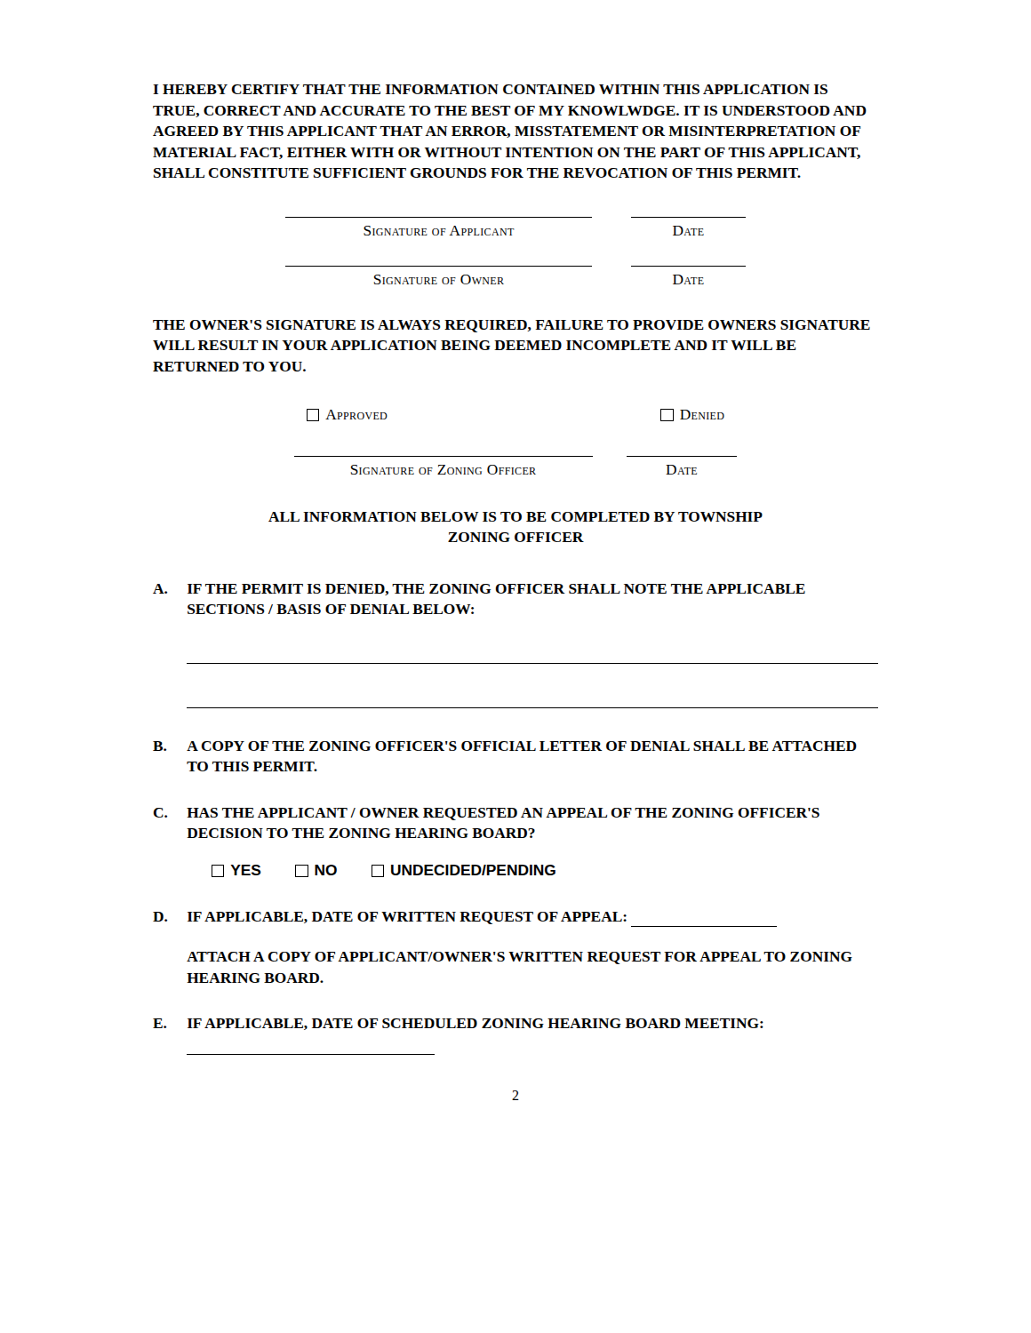I hereby certify that the information contained within this application is true, correct and accurate to the best of my knowlwdge. It is understood and agreed by this applicant that an error, misstatement or misinterpretation of material fact, either with or without intention on the part of this applicant, shall constitute sufficient grounds for the revocation of this permit.
Signature of Applicant
Date
Signature of Owner
Date
The owner's signature is always required, failure to provide owners signature will result in your application being deemed incomplete and it will be returned to you.
Approved Denied
Signature of Zoning Officer
Date
All information below is to be completed by township
zoning officer
A. If the permit is denied, the zoning officer shall note the applicable sections / basis of denial below:
B. A copy of the zoning officer's official letter of denial shall be attached to this permit.
C. Has the applicant / owner requested an appeal of the zoning officer's decision to the zoning hearing board?
YES No UNDECIDED/PENDING
D. If applicable, date of written request of appeal:
Attach a copy of applicant/owner's written request for appeal to zoning hearing board.
E. If applicable, date of scheduled zoning hearing board meeting:
2